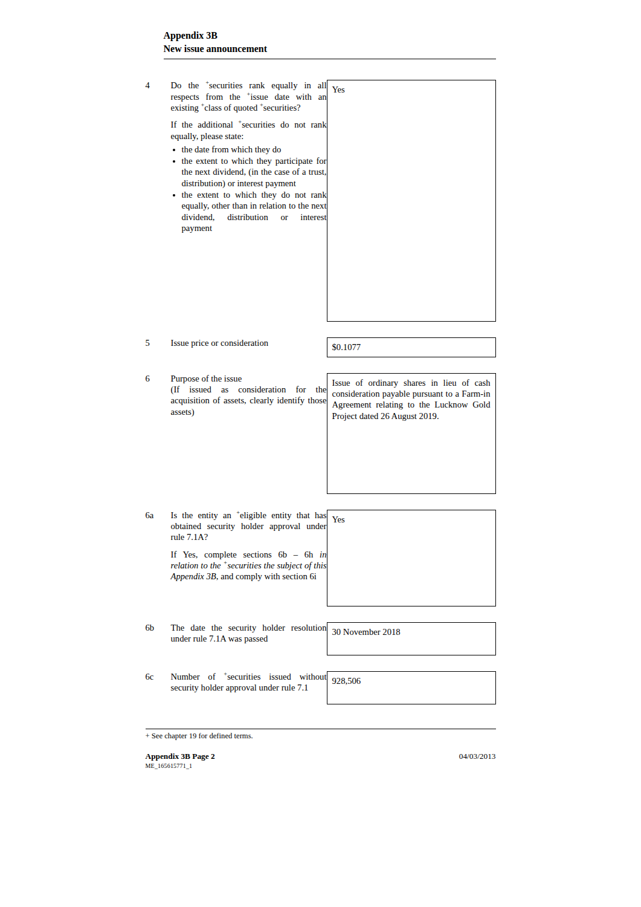Appendix 3B
New issue announcement
| 4 | Do the + securities rank equally in all respects from the + issue date with an existing + class of quoted + securities? If the additional + securities do not rank equally, please state: the date from which they do the extent to which they participate for the next dividend, (in the case of a trust, distribution) or interest payment the extent to which they do not rank equally, other than in relation to the next dividend, distribution or interest payment | Yes |
| 5 | Issue price or consideration | $0.1077 |
| 6 | Purpose of the issue (If issued as consideration for the acquisition of assets, clearly identify those assets) | Issue of ordinary shares in lieu of cash consideration payable pursuant to a Farm-in Agreement relating to the Lucknow Gold Project dated 26 August 2019. |
| 6a | Is the entity an + eligible entity that has obtained security holder approval under rule 7.1A? If Yes, complete sections 6b – 6h in relation to the + securities the subject of this Appendix 3B , and comply with section 6i | Yes |
| 6b | The date the security holder resolution under rule 7.1A was passed | 30 November 2018 |
| 6c | Number of + securities issued without security holder approval under rule 7.1 | 928,506 |
+ See chapter 19 for defined terms.
Appendix 3B Page 2 ME_165615771_1
04/03/2013